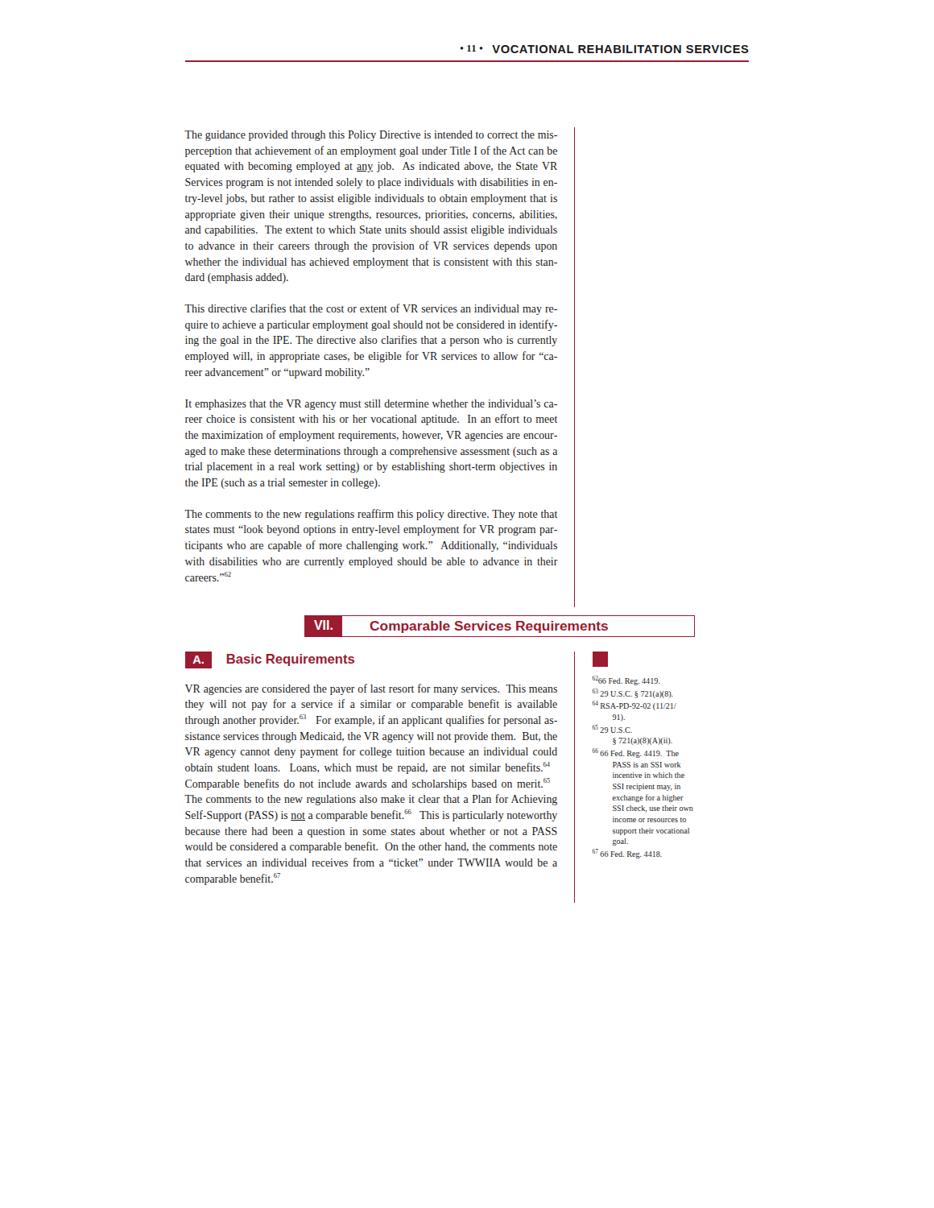• 11 • VOCATIONAL REHABILITATION SERVICES
The guidance provided through this Policy Directive is intended to correct the misperception that achievement of an employment goal under Title I of the Act can be equated with becoming employed at any job. As indicated above, the State VR Services program is not intended solely to place individuals with disabilities in entry-level jobs, but rather to assist eligible individuals to obtain employment that is appropriate given their unique strengths, resources, priorities, concerns, abilities, and capabilities. The extent to which State units should assist eligible individuals to advance in their careers through the provision of VR services depends upon whether the individual has achieved employment that is consistent with this standard (emphasis added).
This directive clarifies that the cost or extent of VR services an individual may require to achieve a particular employment goal should not be considered in identifying the goal in the IPE. The directive also clarifies that a person who is currently employed will, in appropriate cases, be eligible for VR services to allow for “career advancement” or “upward mobility.”
It emphasizes that the VR agency must still determine whether the individual’s career choice is consistent with his or her vocational aptitude. In an effort to meet the maximization of employment requirements, however, VR agencies are encouraged to make these determinations through a comprehensive assessment (such as a trial placement in a real work setting) or by establishing short-term objectives in the IPE (such as a trial semester in college).
The comments to the new regulations reaffirm this policy directive. They note that states must “look beyond options in entry-level employment for VR program participants who are capable of more challenging work.” Additionally, “individuals with disabilities who are currently employed should be able to advance in their careers.”62
VII.
Comparable Services Requirements
A.
Basic Requirements
VR agencies are considered the payer of last resort for many services. This means they will not pay for a service if a similar or comparable benefit is available through another provider.63 For example, if an applicant qualifies for personal assistance services through Medicaid, the VR agency will not provide them. But, the VR agency cannot deny payment for college tuition because an individual could obtain student loans. Loans, which must be repaid, are not similar benefits.64 Comparable benefits do not include awards and scholarships based on merit.65 The comments to the new regulations also make it clear that a Plan for Achieving Self-Support (PASS) is not a comparable benefit.66 This is particularly noteworthy because there had been a question in some states about whether or not a PASS would be considered a comparable benefit. On the other hand, the comments note that services an individual receives from a “ticket” under TWWIIA would be a comparable benefit.67
6266 Fed. Reg. 4419.
63 29 U.S.C. § 721(a)(8).
64 RSA-PD-92-02 (11/21/91).
65 29 U.S.C.§ 721(a)(8)(A)(ii).
66 66 Fed. Reg. 4419. The PASS is an SSI work incentive in which the SSI recipient may, in exchange for a higher SSI check, use their own income or resources to support their vocational goal.
67 66 Fed. Reg. 4418.